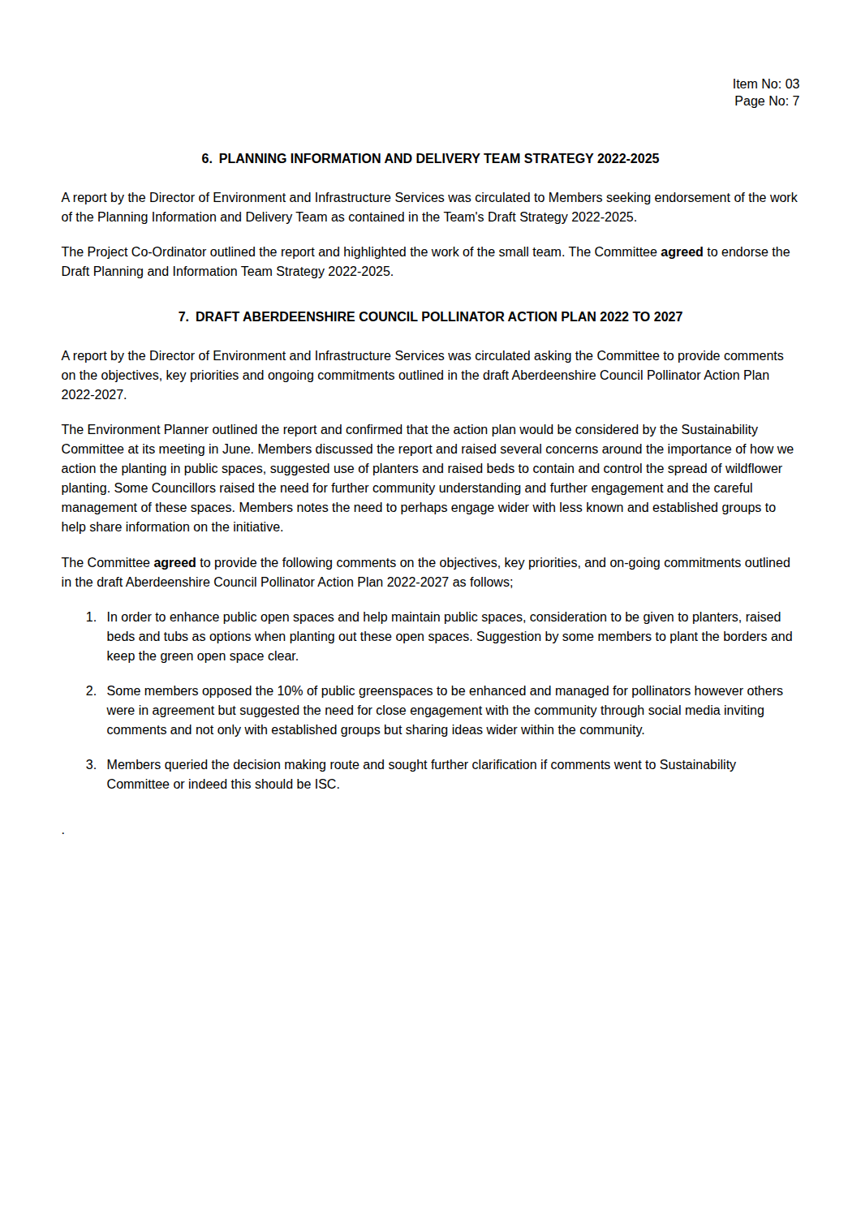Item No: 03
Page No: 7
6. PLANNING INFORMATION AND DELIVERY TEAM STRATEGY 2022-2025
A report by the Director of Environment and Infrastructure Services was circulated to Members seeking endorsement of the work of the Planning Information and Delivery Team as contained in the Team's Draft Strategy 2022-2025.
The Project Co-Ordinator outlined the report and highlighted the work of the small team. The Committee agreed to endorse the Draft Planning and Information Team Strategy 2022-2025.
7. DRAFT ABERDEENSHIRE COUNCIL POLLINATOR ACTION PLAN 2022 TO 2027
A report by the Director of Environment and Infrastructure Services was circulated asking the Committee to provide comments on the objectives, key priorities and ongoing commitments outlined in the draft Aberdeenshire Council Pollinator Action Plan 2022-2027.
The Environment Planner outlined the report and confirmed that the action plan would be considered by the Sustainability Committee at its meeting in June. Members discussed the report and raised several concerns around the importance of how we action the planting in public spaces, suggested use of planters and raised beds to contain and control the spread of wildflower planting. Some Councillors raised the need for further community understanding and further engagement and the careful management of these spaces. Members notes the need to perhaps engage wider with less known and established groups to help share information on the initiative.
The Committee agreed to provide the following comments on the objectives, key priorities, and on-going commitments outlined in the draft Aberdeenshire Council Pollinator Action Plan 2022-2027 as follows;
In order to enhance public open spaces and help maintain public spaces, consideration to be given to planters, raised beds and tubs as options when planting out these open spaces. Suggestion by some members to plant the borders and keep the green open space clear.
Some members opposed the 10% of public greenspaces to be enhanced and managed for pollinators however others were in agreement but suggested the need for close engagement with the community through social media inviting comments and not only with established groups but sharing ideas wider within the community.
Members queried the decision making route and sought further clarification if comments went to Sustainability Committee or indeed this should be ISC.
.